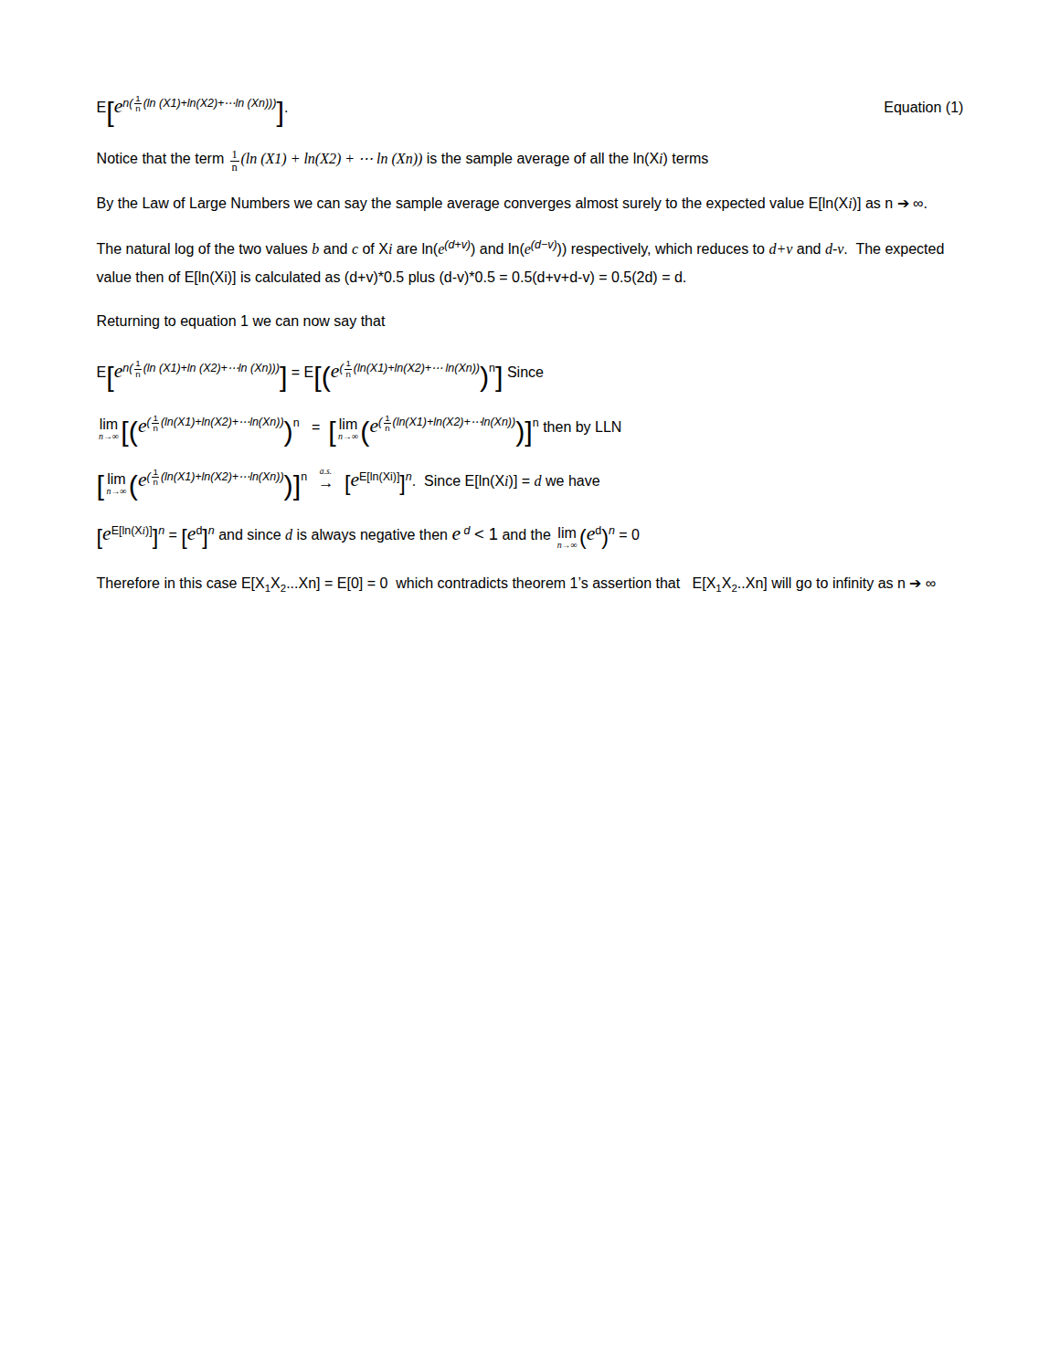E[en(1 n(ln (X1)+ln(X2)+⋯ln (Xn)))]. Equation (1)
Notice that the term 1 n(ln (X1) + ln(X2) + ⋯ ln (Xn)) is the sample average of all the ln(Xi) terms
By the Law of Large Numbers we can say the sample average converges almost surely to the expected value E[ln(Xi)] as n ➔ ∞.
The natural log of the two values b and c of Xi are ln(e(d+v)) and ln(e(d−v))) respectively, which reduces to d+v and d-v. The expected value then of E[ln(Xi)] is calculated as (d+v)*0.5 plus (d-v)*0.5 = 0.5(d+v+d-v) = 0.5(2d) = d.
Returning to equation 1 we can now say that
E[en(1 n(ln (X1)+ln (X2)+⋯ln (Xn)))] = E[(e(1 n(ln(X1)+ln(X2)+⋯ ln(Xn))) n] Since
lim n→∞[(e(1 n(ln(X1)+ln(X2)+⋯ln(Xn))) n = [lim n→∞(e(1 n(ln(X1)+ln(X2)+⋯ln(Xn)))] n then by LLN
[lim n→∞(e(1 n(ln(X1)+ln(X2)+⋯ln(Xn)))] n a.s.→ [eE[ln(Xi)]] n. Since E[ln(Xi)] = d we have
[eE[ln(Xi)]] n = [ed] n and since d is always negative then e d < 1 and the lim n→∞(ed) n = 0
Therefore in this case E[X1X2...Xn] = E[0] = 0 which contradicts theorem 1’s assertion that E[X1X2..Xn] will go to infinity as n ➔ ∞